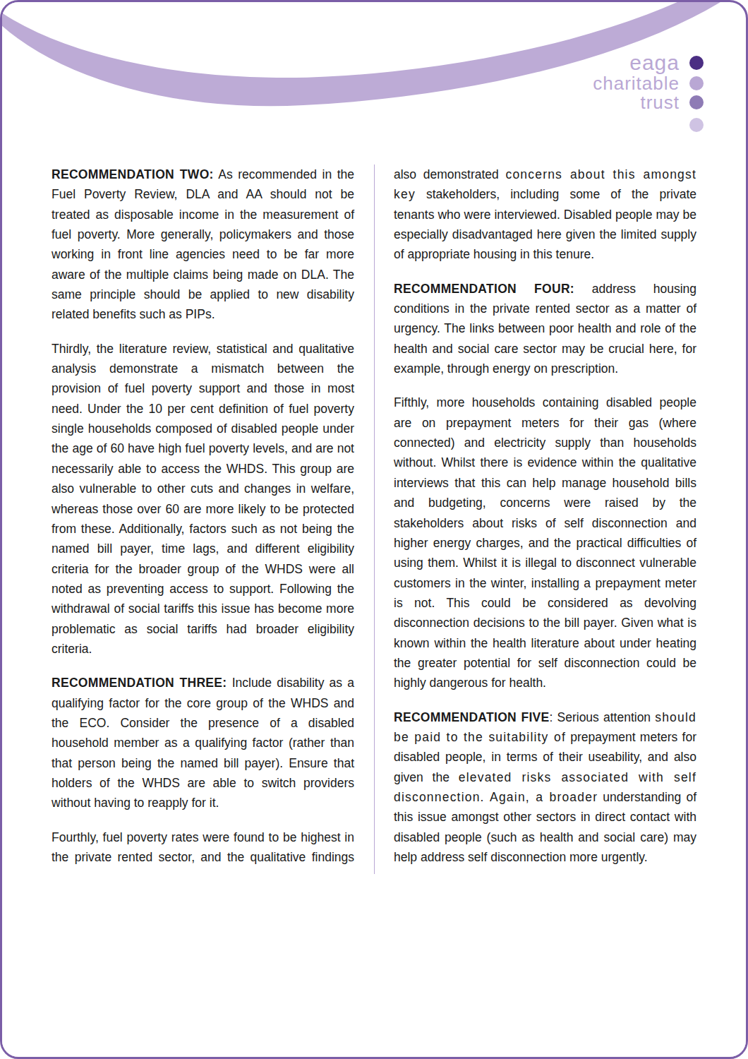eaga charitable trust
RECOMMENDATION TWO: As recommended in the Fuel Poverty Review, DLA and AA should not be treated as disposable income in the measurement of fuel poverty. More generally, policymakers and those working in front line agencies need to be far more aware of the multiple claims being made on DLA. The same principle should be applied to new disability related benefits such as PIPs.
Thirdly, the literature review, statistical and qualitative analysis demonstrate a mismatch between the provision of fuel poverty support and those in most need. Under the 10 per cent definition of fuel poverty single households composed of disabled people under the age of 60 have high fuel poverty levels, and are not necessarily able to access the WHDS. This group are also vulnerable to other cuts and changes in welfare, whereas those over 60 are more likely to be protected from these. Additionally, factors such as not being the named bill payer, time lags, and different eligibility criteria for the broader group of the WHDS were all noted as preventing access to support. Following the withdrawal of social tariffs this issue has become more problematic as social tariffs had broader eligibility criteria.
RECOMMENDATION THREE: Include disability as a qualifying factor for the core group of the WHDS and the ECO. Consider the presence of a disabled household member as a qualifying factor (rather than that person being the named bill payer). Ensure that holders of the WHDS are able to switch providers without having to reapply for it.
Fourthly, fuel poverty rates were found to be highest in the private rented sector, and the qualitative findings also demonstrated concerns about this amongst key stakeholders, including some of the private tenants who were interviewed. Disabled people may be especially disadvantaged here given the limited supply of appropriate housing in this tenure.
RECOMMENDATION FOUR: address housing conditions in the private rented sector as a matter of urgency. The links between poor health and role of the health and social care sector may be crucial here, for example, through energy on prescription.
Fifthly, more households containing disabled people are on prepayment meters for their gas (where connected) and electricity supply than households without. Whilst there is evidence within the qualitative interviews that this can help manage household bills and budgeting, concerns were raised by the stakeholders about risks of self disconnection and higher energy charges, and the practical difficulties of using them. Whilst it is illegal to disconnect vulnerable customers in the winter, installing a prepayment meter is not. This could be considered as devolving disconnection decisions to the bill payer. Given what is known within the health literature about under heating the greater potential for self disconnection could be highly dangerous for health.
RECOMMENDATION FIVE: Serious attention should be paid to the suitability of prepayment meters for disabled people, in terms of their useability, and also given the elevated risks associated with self disconnection. Again, a broader understanding of this issue amongst other sectors in direct contact with disabled people (such as health and social care) may help address self disconnection more urgently.